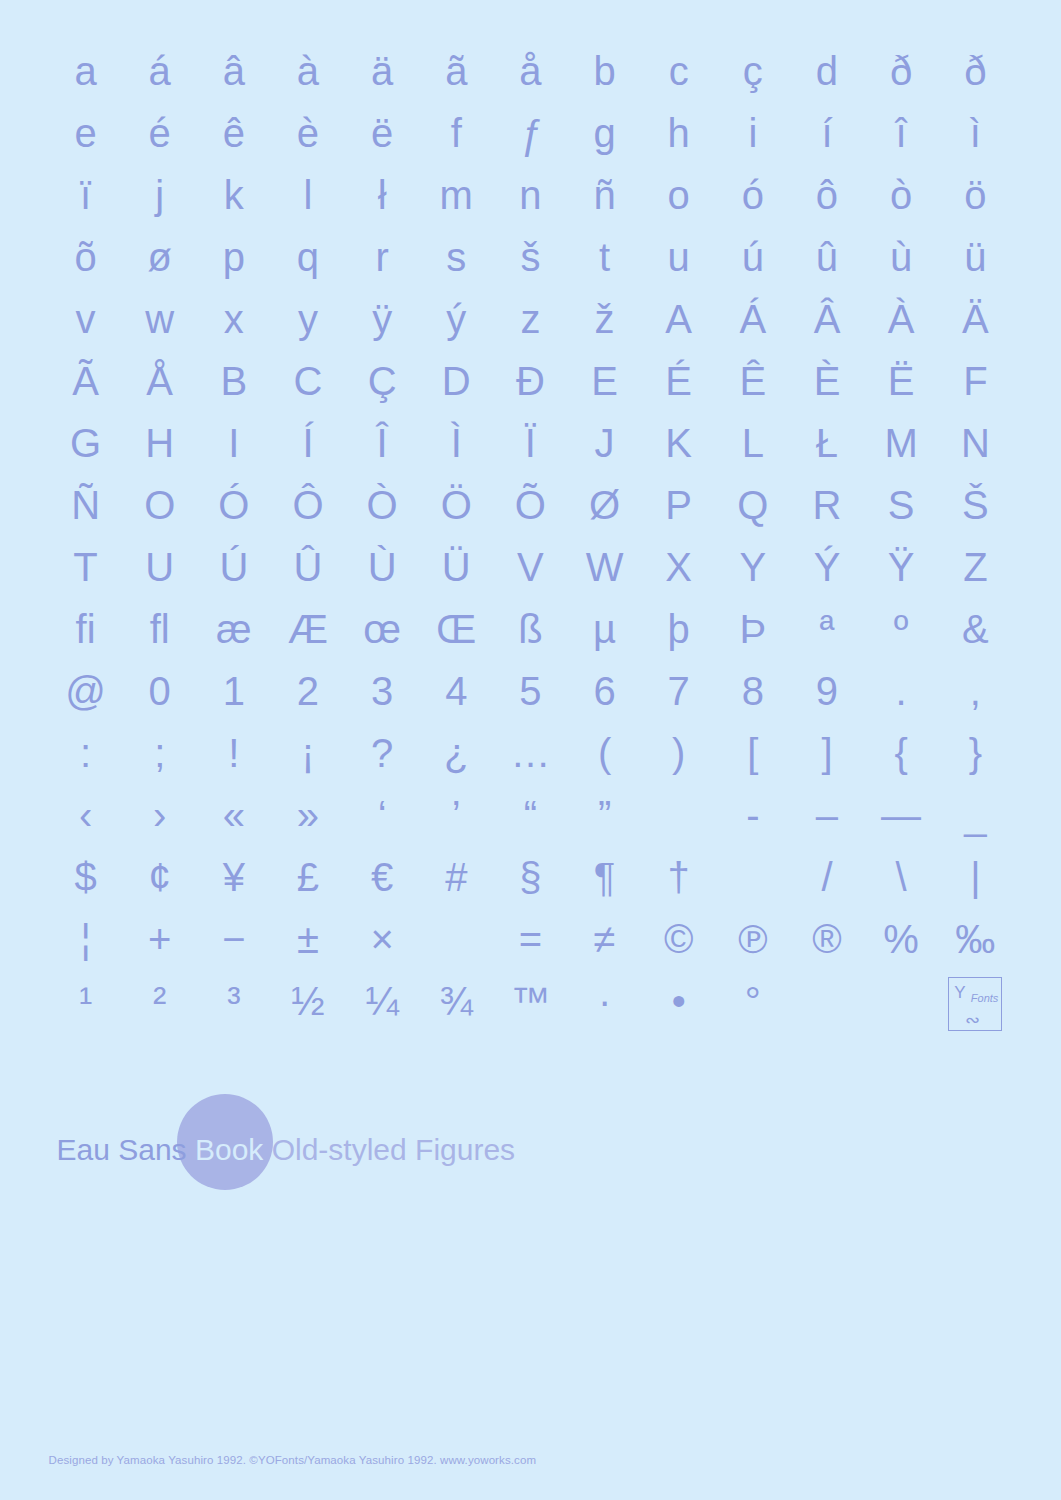| a | á | â | à | ä | ã | å | b | c | ç | d | ð | ð |
| e | é | ê | è | ë | f | ƒ | g | h | i | í | î | ì |
| ï | j | k | l | ł | m | n | ñ | o | ó | ô | ò | ö |
| õ | ø | p | q | r | s | š | t | u | ú | û | ù | ü |
| v | w | x | y | ÿ | ý | z | ž | A | Á | Â | À | Ä |
| Ã | Å | B | C | Ç | D | Ð | E | É | Ê | È | Ë | F |
| G | H | I | Í | Î | Ì | Ï | J | K | L | Ł | M | N |
| Ñ | O | Ó | Ô | Ò | Ö | Õ | Ø | P | Q | R | S | Š |
| T | U | Ú | Û | Ù | Ü | V | W | X | Y | Ý | Ÿ | Z |
| fi | fl | æ | Æ | œ | Œ | ß | µ | þ | Þ | ª | º | & |
| @ | 0 | 1 | 2 | 3 | 4 | 5 | 6 | 7 | 8 | 9 | . | , |
| : | ; | ! | ¡ | ? | ¿ | … | ( | ) | [ | ] | { | } |
| ‹ | › | « | » | ‘ | ’ | “ | ” | | - | – | — | _ |
| $ | ¢ | ¥ | £ | € | # | § | ¶ | † | | / | \ | / |
| ¦ | + | − | ± | × | | = | ≠ | © | ℗ | ® | % | ‰ |
| ¹ | ² | ³ | ½ | ¼ | ¾ | ™ | · | • | ° | | | Y Fonts ∾ |
Eau Sans Book Old-styled Figures
Designed by Yamaoka Yasuhiro 1992. ©YOFonts/Yamaoka Yasuhiro 1992. www.yoworks.com